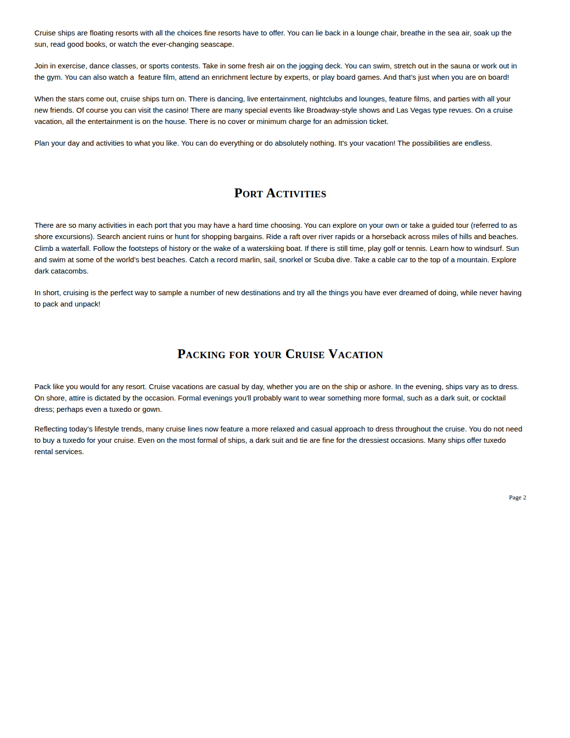Cruise ships are floating resorts with all the choices fine resorts have to offer. You can lie back in a lounge chair, breathe in the sea air, soak up the sun, read good books, or watch the ever-changing seascape.
Join in exercise, dance classes, or sports contests. Take in some fresh air on the jogging deck. You can swim, stretch out in the sauna or work out in the gym. You can also watch a feature film, attend an enrichment lecture by experts, or play board games. And that’s just when you are on board!
When the stars come out, cruise ships turn on. There is dancing, live entertainment, nightclubs and lounges, feature films, and parties with all your new friends. Of course you can visit the casino! There are many special events like Broadway-style shows and Las Vegas type revues. On a cruise vacation, all the entertainment is on the house. There is no cover or minimum charge for an admission ticket.
Plan your day and activities to what you like. You can do everything or do absolutely nothing. It's your vacation! The possibilities are endless.
Port Activities
There are so many activities in each port that you may have a hard time choosing. You can explore on your own or take a guided tour (referred to as shore excursions). Search ancient ruins or hunt for shopping bargains. Ride a raft over river rapids or a horseback across miles of hills and beaches. Climb a waterfall. Follow the footsteps of history or the wake of a waterskiing boat. If there is still time, play golf or tennis. Learn how to windsurf. Sun and swim at some of the world’s best beaches. Catch a record marlin, sail, snorkel or Scuba dive. Take a cable car to the top of a mountain. Explore dark catacombs.
In short, cruising is the perfect way to sample a number of new destinations and try all the things you have ever dreamed of doing, while never having to pack and unpack!
Packing for your Cruise Vacation
Pack like you would for any resort. Cruise vacations are casual by day, whether you are on the ship or ashore. In the evening, ships vary as to dress. On shore, attire is dictated by the occasion. Formal evenings you'll probably want to wear something more formal, such as a dark suit, or cocktail dress; perhaps even a tuxedo or gown.
Reflecting today’s lifestyle trends, many cruise lines now feature a more relaxed and casual approach to dress throughout the cruise. You do not need to buy a tuxedo for your cruise. Even on the most formal of ships, a dark suit and tie are fine for the dressiest occasions. Many ships offer tuxedo rental services.
Page 2